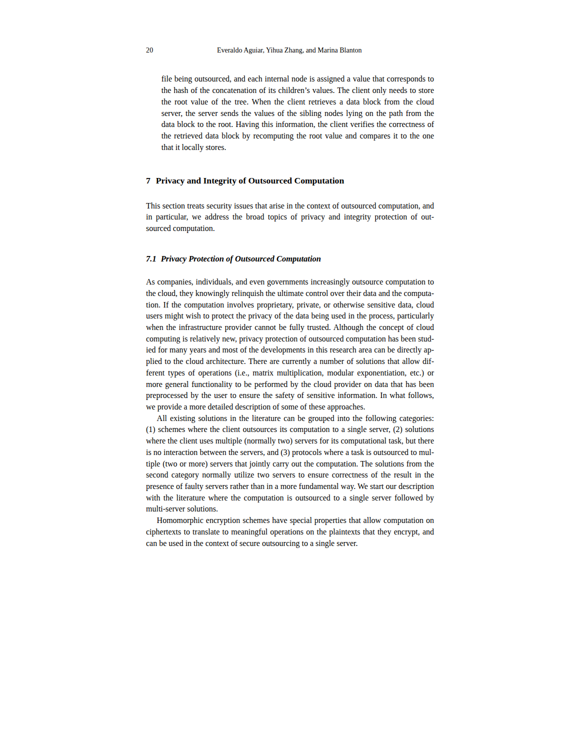20 Everaldo Aguiar, Yihua Zhang, and Marina Blanton
file being outsourced, and each internal node is assigned a value that corresponds to the hash of the concatenation of its children’s values. The client only needs to store the root value of the tree. When the client retrieves a data block from the cloud server, the server sends the values of the sibling nodes lying on the path from the data block to the root. Having this information, the client verifies the correctness of the retrieved data block by recomputing the root value and compares it to the one that it locally stores.
7 Privacy and Integrity of Outsourced Computation
This section treats security issues that arise in the context of outsourced computation, and in particular, we address the broad topics of privacy and integrity protection of outsourced computation.
7.1 Privacy Protection of Outsourced Computation
As companies, individuals, and even governments increasingly outsource computation to the cloud, they knowingly relinquish the ultimate control over their data and the computation. If the computation involves proprietary, private, or otherwise sensitive data, cloud users might wish to protect the privacy of the data being used in the process, particularly when the infrastructure provider cannot be fully trusted. Although the concept of cloud computing is relatively new, privacy protection of outsourced computation has been studied for many years and most of the developments in this research area can be directly applied to the cloud architecture. There are currently a number of solutions that allow different types of operations (i.e., matrix multiplication, modular exponentiation, etc.) or more general functionality to be performed by the cloud provider on data that has been preprocessed by the user to ensure the safety of sensitive information. In what follows, we provide a more detailed description of some of these approaches.
All existing solutions in the literature can be grouped into the following categories: (1) schemes where the client outsources its computation to a single server, (2) solutions where the client uses multiple (normally two) servers for its computational task, but there is no interaction between the servers, and (3) protocols where a task is outsourced to multiple (two or more) servers that jointly carry out the computation. The solutions from the second category normally utilize two servers to ensure correctness of the result in the presence of faulty servers rather than in a more fundamental way. We start our description with the literature where the computation is outsourced to a single server followed by multi-server solutions.
Homomorphic encryption schemes have special properties that allow computation on ciphertexts to translate to meaningful operations on the plaintexts that they encrypt, and can be used in the context of secure outsourcing to a single server.